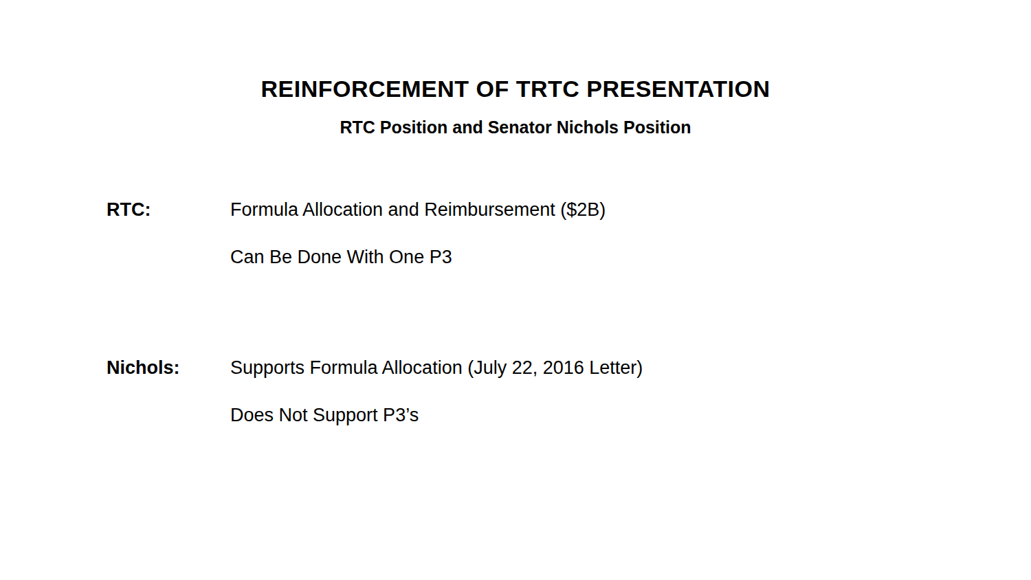REINFORCEMENT OF TRTC PRESENTATION
RTC Position and Senator Nichols Position
RTC:
Formula Allocation and Reimbursement ($2B)
Can Be Done With One P3
Nichols:
Supports Formula Allocation (July 22, 2016 Letter)
Does Not Support P3’s